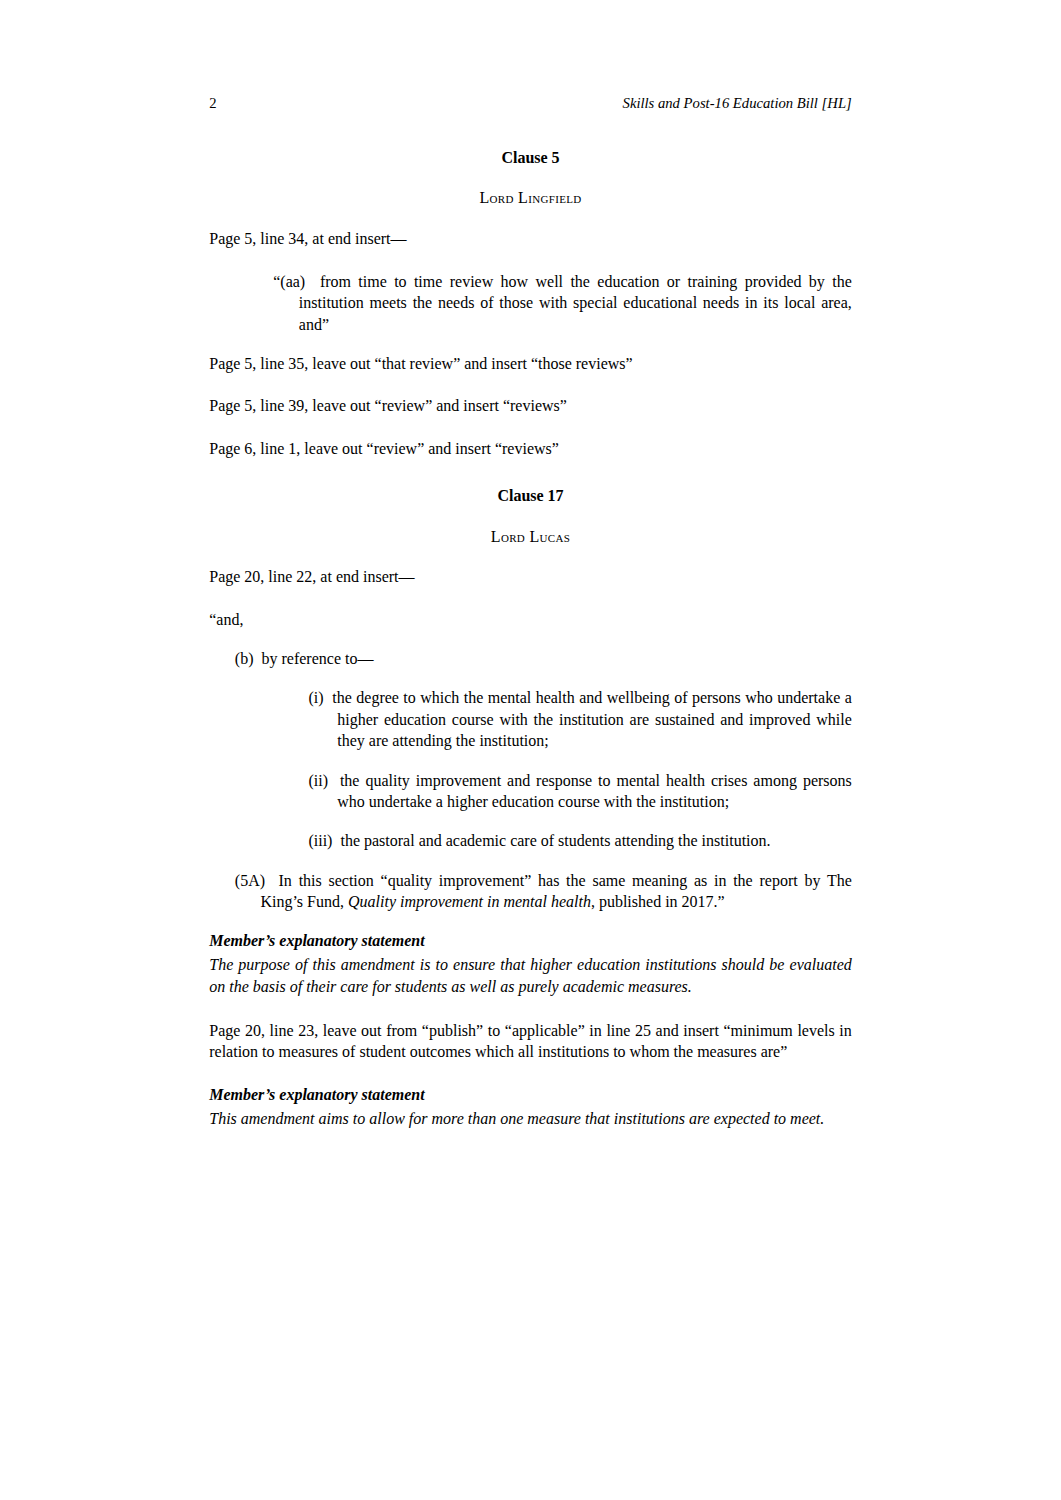2 Skills and Post-16 Education Bill [HL]
Clause 5
Lord Lingfield
Page 5, line 34, at end insert—
“(aa) from time to time review how well the education or training provided by the institution meets the needs of those with special educational needs in its local area, and”
Page 5, line 35, leave out “that review” and insert “those reviews”
Page 5, line 39, leave out “review” and insert “reviews”
Page 6, line 1, leave out “review” and insert “reviews”
Clause 17
Lord Lucas
Page 20, line 22, at end insert—
“and,
(b) by reference to—
(i) the degree to which the mental health and wellbeing of persons who undertake a higher education course with the institution are sustained and improved while they are attending the institution;
(ii) the quality improvement and response to mental health crises among persons who undertake a higher education course with the institution;
(iii) the pastoral and academic care of students attending the institution.
(5A) In this section “quality improvement” has the same meaning as in the report by The King’s Fund, Quality improvement in mental health, published in 2017.”
Member’s explanatory statement
The purpose of this amendment is to ensure that higher education institutions should be evaluated on the basis of their care for students as well as purely academic measures.
Page 20, line 23, leave out from “publish” to “applicable” in line 25 and insert “minimum levels in relation to measures of student outcomes which all institutions to whom the measures are”
Member’s explanatory statement
This amendment aims to allow for more than one measure that institutions are expected to meet.